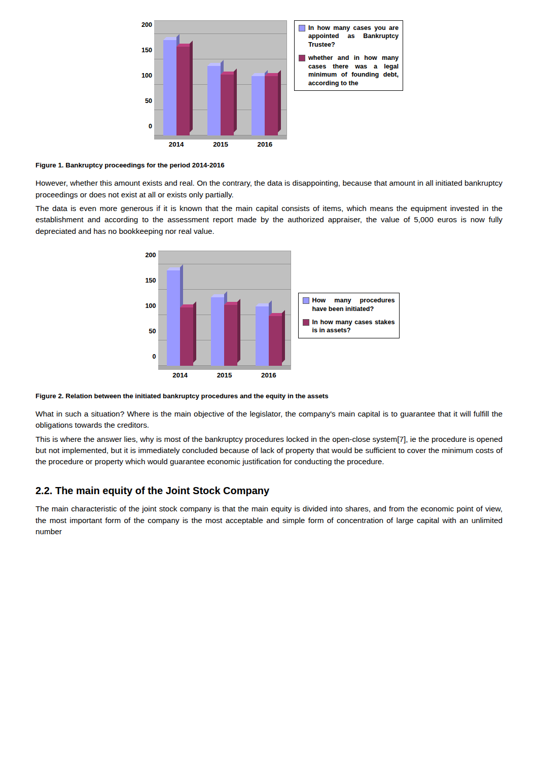0
50
100
150
200
2014 2015 2016
In how many cases you are appointed as Bankruptcy Trustee?
whether and in how many cases there was a legal minimum of founding debt, according to the
Figure 1. Bankruptcy proceedings for the period 2014-2016
However, whether this amount exists and real. On the contrary, the data is disappointing, because that amount in all initiated bankruptcy proceedings or does not exist at all or exists only partially.
The data is even more generous if it is known that the main capital consists of items, which means the equipment invested in the establishment and according to the assessment report made by the authorized appraiser, the value of 5,000 euros is now fully depreciated and has no bookkeeping nor real value.
0
50
100
150
200
2014 2015 2016
How many procedures have been initiated?
In how many cases stakes is in assets?
Figure 2. Relation between the initiated bankruptcy procedures and the equity in the assets
What in such a situation? Where is the main objective of the legislator, the company's main capital is to guarantee that it will fulfill the obligations towards the creditors.
This is where the answer lies, why is most of the bankruptcy procedures locked in the open-close system[7], ie the procedure is opened but not implemented, but it is immediately concluded because of lack of property that would be sufficient to cover the minimum costs of the procedure or property which would guarantee economic justification for conducting the procedure.
2.2. The main equity of the Joint Stock Company
The main characteristic of the joint stock company is that the main equity is divided into shares, and from the economic point of view, the most important form of the company is the most acceptable and simple form of concentration of large capital with an unlimited number